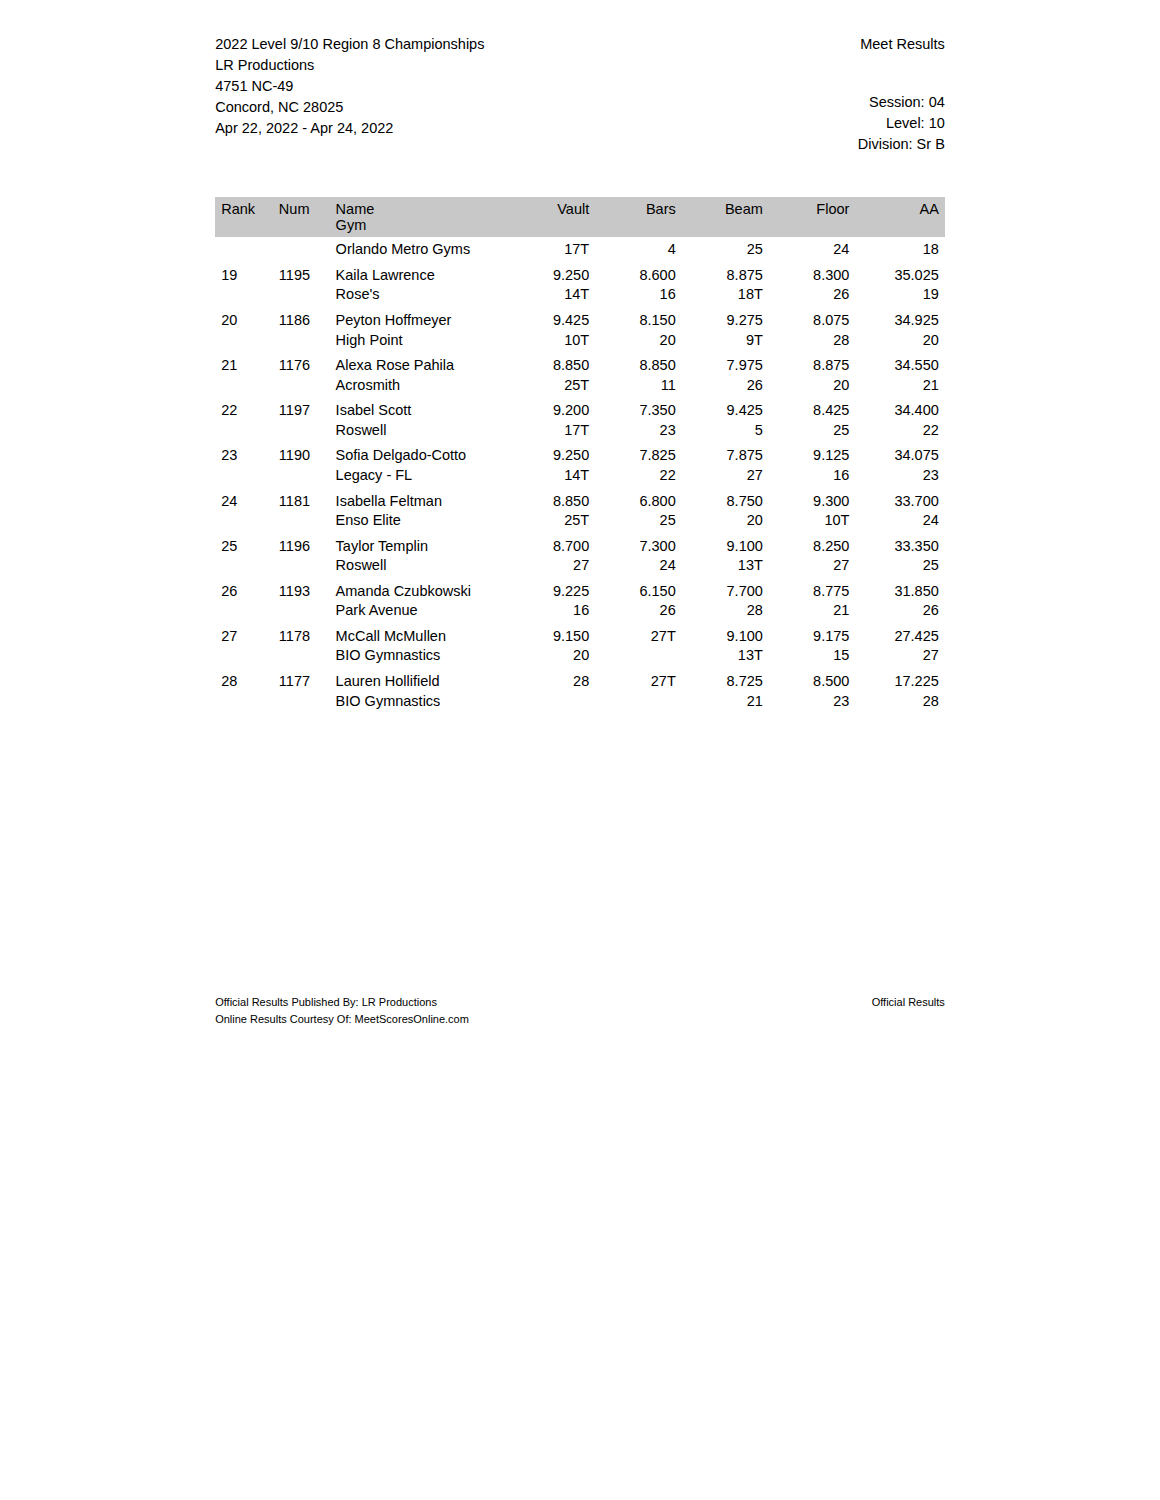2022 Level 9/10 Region 8 Championships
LR Productions
4751 NC-49
Concord, NC 28025
Apr 22, 2022 - Apr 24, 2022
Meet Results
Session: 04
Level: 10
Division: Sr B
| Rank | Num | Name Gym | Vault | Bars | Beam | Floor | AA |
| --- | --- | --- | --- | --- | --- | --- | --- |
| | | Orlando Metro Gyms | 17T | 4 | 25 | 24 | 18 |
| 19 | 1195 | Kaila Lawrence Rose's | 9.250 14T | 8.600 16 | 8.875 18T | 8.300 26 | 35.025 19 |
| 20 | 1186 | Peyton Hoffmeyer High Point | 9.425 10T | 8.150 20 | 9.275 9T | 8.075 28 | 34.925 20 |
| 21 | 1176 | Alexa Rose Pahila Acrosmith | 8.850 25T | 8.850 11 | 7.975 26 | 8.875 20 | 34.550 21 |
| 22 | 1197 | Isabel Scott Roswell | 9.200 17T | 7.350 23 | 9.425 5 | 8.425 25 | 34.400 22 |
| 23 | 1190 | Sofia Delgado-Cotto Legacy - FL | 9.250 14T | 7.825 22 | 7.875 27 | 9.125 16 | 34.075 23 |
| 24 | 1181 | Isabella Feltman Enso Elite | 8.850 25T | 6.800 25 | 8.750 20 | 9.300 10T | 33.700 24 |
| 25 | 1196 | Taylor Templin Roswell | 8.700 27 | 7.300 24 | 9.100 13T | 8.250 27 | 33.350 25 |
| 26 | 1193 | Amanda Czubkowski Park Avenue | 9.225 16 | 6.150 26 | 7.700 28 | 8.775 21 | 31.850 26 |
| 27 | 1178 | McCall McMullen BIO Gymnastics | 9.150 20 | 27T | 9.100 13T | 9.175 15 | 27.425 27 |
| 28 | 1177 | Lauren Hollifield BIO Gymnastics | 28 | 27T | 8.725 21 | 8.500 23 | 17.225 28 |
Official Results Published By: LR Productions
Online Results Courtesy Of: MeetScoresOnline.com
Official Results